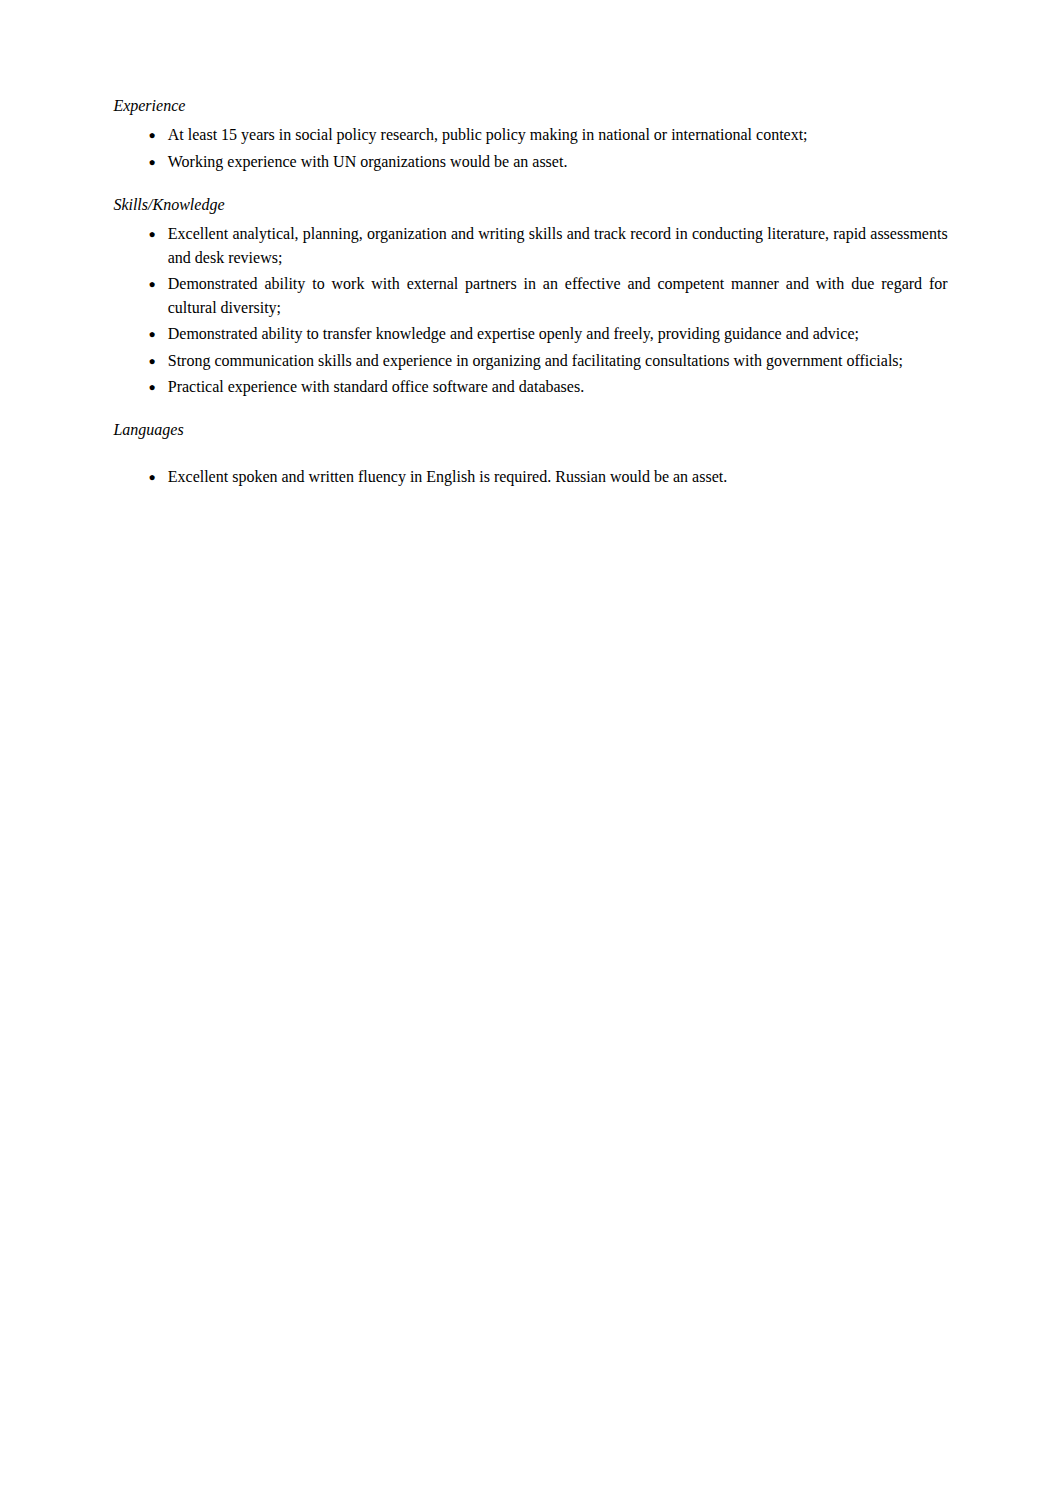Experience
At least 15 years in social policy research, public policy making in national or international context;
Working experience with UN organizations would be an asset.
Skills/Knowledge
Excellent analytical, planning, organization and writing skills and track record in conducting literature, rapid assessments and desk reviews;
Demonstrated ability to work with external partners in an effective and competent manner and with due regard for cultural diversity;
Demonstrated ability to transfer knowledge and expertise openly and freely, providing guidance and advice;
Strong communication skills and experience in organizing and facilitating consultations with government officials;
Practical experience with standard office software and databases.
Languages
Excellent spoken and written fluency in English is required. Russian would be an asset.